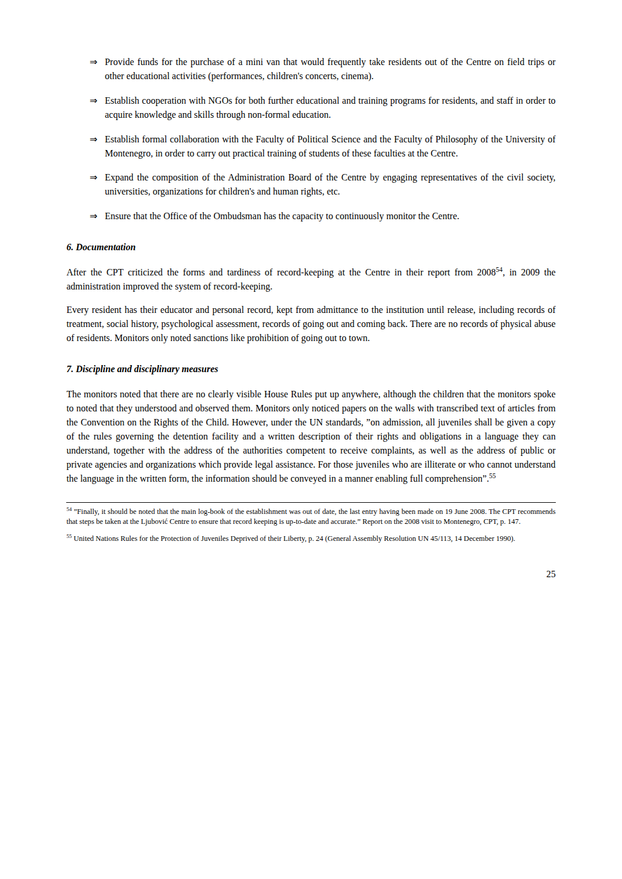Provide funds for the purchase of a mini van that would frequently take residents out of the Centre on field trips or other educational activities (performances, children's concerts, cinema).
Establish cooperation with NGOs for both further educational and training programs for residents, and staff in order to acquire knowledge and skills through non-formal education.
Establish formal collaboration with the Faculty of Political Science and the Faculty of Philosophy of the University of Montenegro, in order to carry out practical training of students of these faculties at the Centre.
Expand the composition of the Administration Board of the Centre by engaging representatives of the civil society, universities, organizations for children's and human rights, etc.
Ensure that the Office of the Ombudsman has the capacity to continuously monitor the Centre.
6. Documentation
After the CPT criticized the forms and tardiness of record-keeping at the Centre in their report from 200854, in 2009 the administration improved the system of record-keeping.
Every resident has their educator and personal record, kept from admittance to the institution until release, including records of treatment, social history, psychological assessment, records of going out and coming back. There are no records of physical abuse of residents. Monitors only noted sanctions like prohibition of going out to town.
7. Discipline and disciplinary measures
The monitors noted that there are no clearly visible House Rules put up anywhere, although the children that the monitors spoke to noted that they understood and observed them. Monitors only noticed papers on the walls with transcribed text of articles from the Convention on the Rights of the Child. However, under the UN standards, ”on admission, all juveniles shall be given a copy of the rules governing the detention facility and a written description of their rights and obligations in a language they can understand, together with the address of the authorities competent to receive complaints, as well as the address of public or private agencies and organizations which provide legal assistance. For those juveniles who are illiterate or who cannot understand the language in the written form, the information should be conveyed in a manner enabling full comprehension”.55
54 ”Finally, it should be noted that the main log-book of the establishment was out of date, the last entry having been made on 19 June 2008. The CPT recommends that steps be taken at the Ljubović Centre to ensure that record keeping is up-to-date and accurate.” Report on the 2008 visit to Montenegro, CPT, p. 147.
55 United Nations Rules for the Protection of Juveniles Deprived of their Liberty, p. 24 (General Assembly Resolution UN 45/113, 14 December 1990).
25